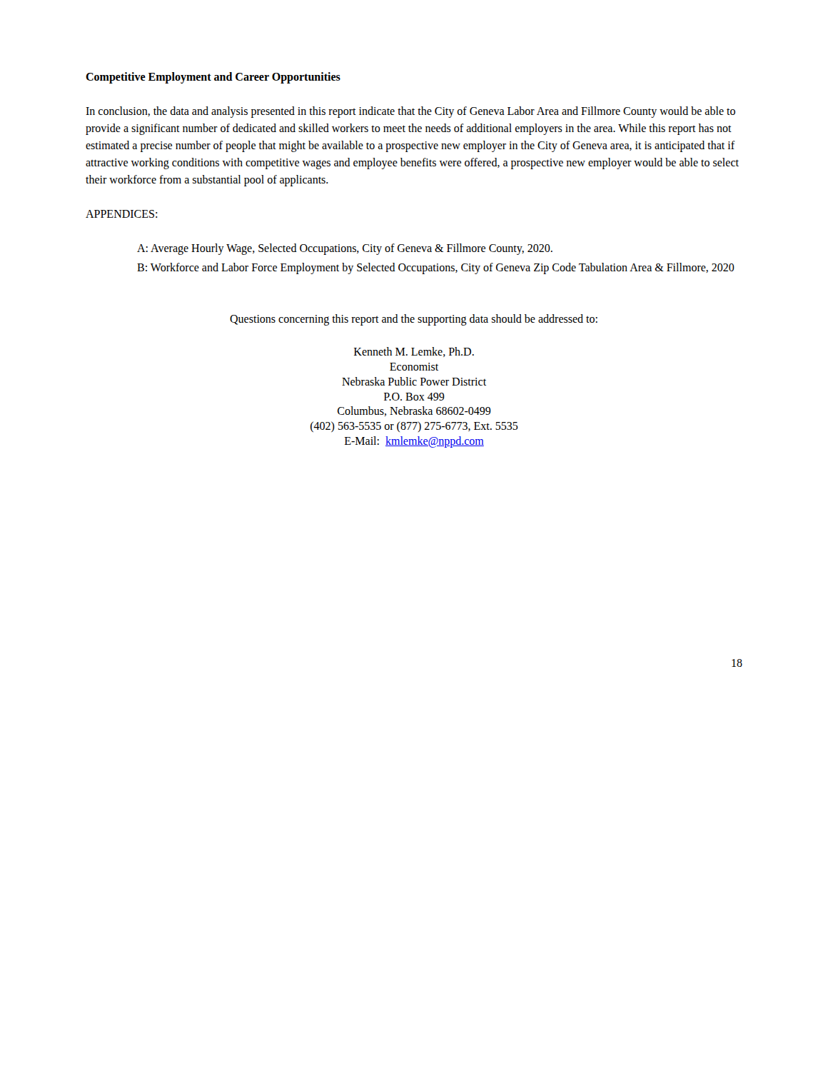Competitive Employment and Career Opportunities
In conclusion, the data and analysis presented in this report indicate that the City of Geneva Labor Area and Fillmore County would be able to provide a significant number of dedicated and skilled workers to meet the needs of additional employers in the area. While this report has not estimated a precise number of people that might be available to a prospective new employer in the City of Geneva area, it is anticipated that if attractive working conditions with competitive wages and employee benefits were offered, a prospective new employer would be able to select their workforce from a substantial pool of applicants.
APPENDICES:
A: Average Hourly Wage, Selected Occupations, City of Geneva & Fillmore County, 2020.
B: Workforce and Labor Force Employment by Selected Occupations, City of Geneva Zip Code Tabulation Area & Fillmore, 2020
Questions concerning this report and the supporting data should be addressed to:
Kenneth M. Lemke, Ph.D.
Economist
Nebraska Public Power District
P.O. Box 499
Columbus, Nebraska 68602-0499
(402) 563-5535 or (877) 275-6773, Ext. 5535
E-Mail: kmlemke@nppd.com
18